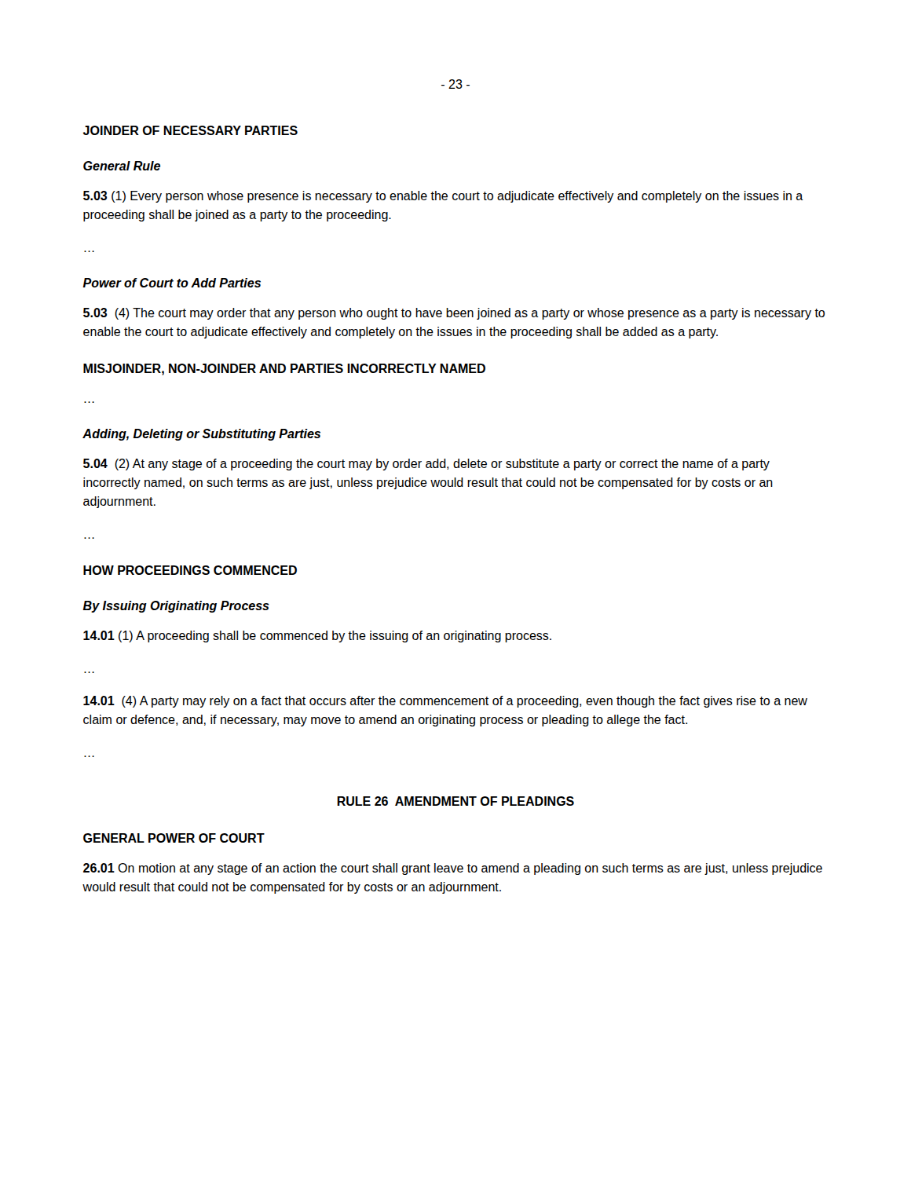- 23 -
JOINDER OF NECESSARY PARTIES
General Rule
5.03 (1) Every person whose presence is necessary to enable the court to adjudicate effectively and completely on the issues in a proceeding shall be joined as a party to the proceeding.
…
Power of Court to Add Parties
5.03 (4) The court may order that any person who ought to have been joined as a party or whose presence as a party is necessary to enable the court to adjudicate effectively and completely on the issues in the proceeding shall be added as a party.
MISJOINDER, NON-JOINDER AND PARTIES INCORRECTLY NAMED
…
Adding, Deleting or Substituting Parties
5.04 (2) At any stage of a proceeding the court may by order add, delete or substitute a party or correct the name of a party incorrectly named, on such terms as are just, unless prejudice would result that could not be compensated for by costs or an adjournment.
…
HOW PROCEEDINGS COMMENCED
By Issuing Originating Process
14.01 (1) A proceeding shall be commenced by the issuing of an originating process.
…
14.01 (4) A party may rely on a fact that occurs after the commencement of a proceeding, even though the fact gives rise to a new claim or defence, and, if necessary, may move to amend an originating process or pleading to allege the fact.
…
RULE 26 AMENDMENT OF PLEADINGS
GENERAL POWER OF COURT
26.01 On motion at any stage of an action the court shall grant leave to amend a pleading on such terms as are just, unless prejudice would result that could not be compensated for by costs or an adjournment.